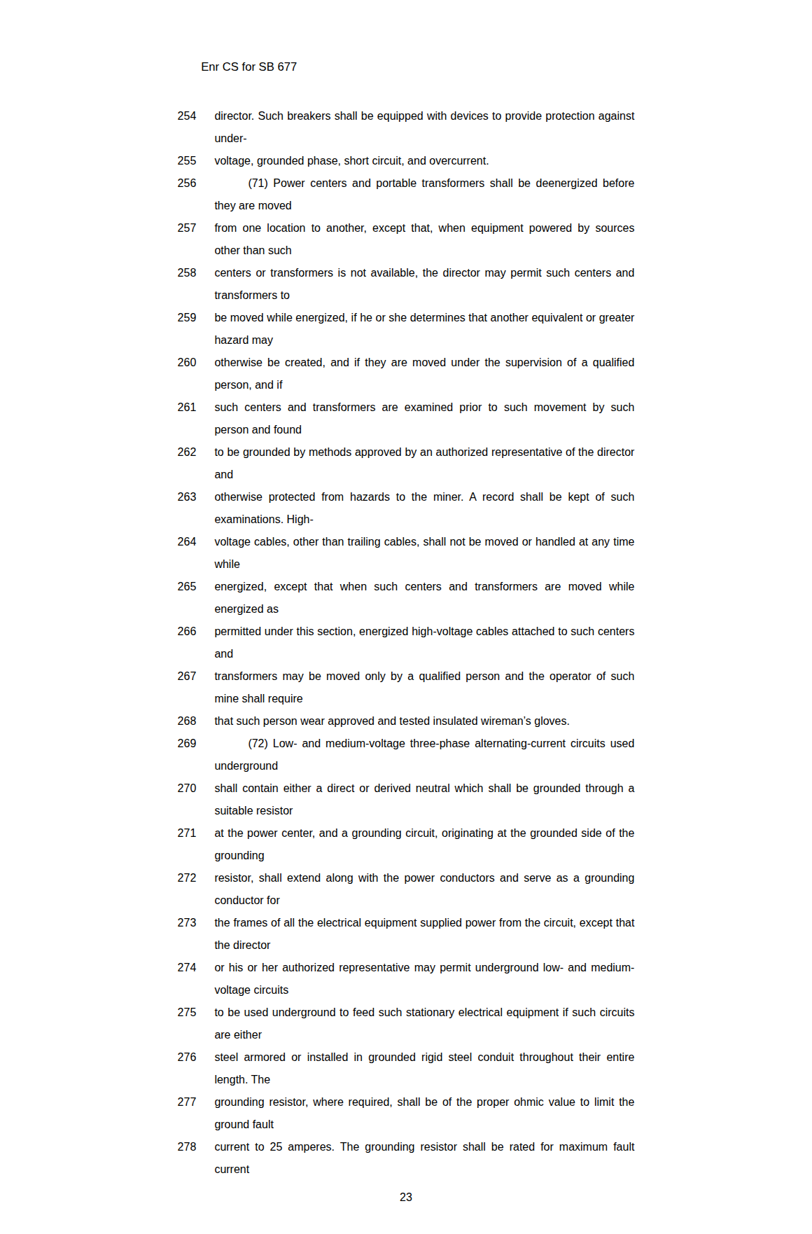Enr CS for SB 677
| 254 | director. Such breakers shall be equipped with devices to provide protection against under- |
| 255 | voltage, grounded phase, short circuit, and overcurrent. |
| 256 | (71) Power centers and portable transformers shall be deenergized before they are moved |
| 257 | from one location to another, except that, when equipment powered by sources other than such |
| 258 | centers or transformers is not available, the director may permit such centers and transformers to |
| 259 | be moved while energized, if he or she determines that another equivalent or greater hazard may |
| 260 | otherwise be created, and if they are moved under the supervision of a qualified person, and if |
| 261 | such centers and transformers are examined prior to such movement by such person and found |
| 262 | to be grounded by methods approved by an authorized representative of the director and |
| 263 | otherwise protected from hazards to the miner. A record shall be kept of such examinations. High- |
| 264 | voltage cables, other than trailing cables, shall not be moved or handled at any time while |
| 265 | energized, except that when such centers and transformers are moved while energized as |
| 266 | permitted under this section, energized high-voltage cables attached to such centers and |
| 267 | transformers may be moved only by a qualified person and the operator of such mine shall require |
| 268 | that such person wear approved and tested insulated wireman’s gloves. |
| 269 | (72) Low- and medium-voltage three-phase alternating-current circuits used underground |
| 270 | shall contain either a direct or derived neutral which shall be grounded through a suitable resistor |
| 271 | at the power center, and a grounding circuit, originating at the grounded side of the grounding |
| 272 | resistor, shall extend along with the power conductors and serve as a grounding conductor for |
| 273 | the frames of all the electrical equipment supplied power from the circuit, except that the director |
| 274 | or his or her authorized representative may permit underground low- and medium-voltage circuits |
| 275 | to be used underground to feed such stationary electrical equipment if such circuits are either |
| 276 | steel armored or installed in grounded rigid steel conduit throughout their entire length. The |
| 277 | grounding resistor, where required, shall be of the proper ohmic value to limit the ground fault |
| 278 | current to 25 amperes. The grounding resistor shall be rated for maximum fault current |
23